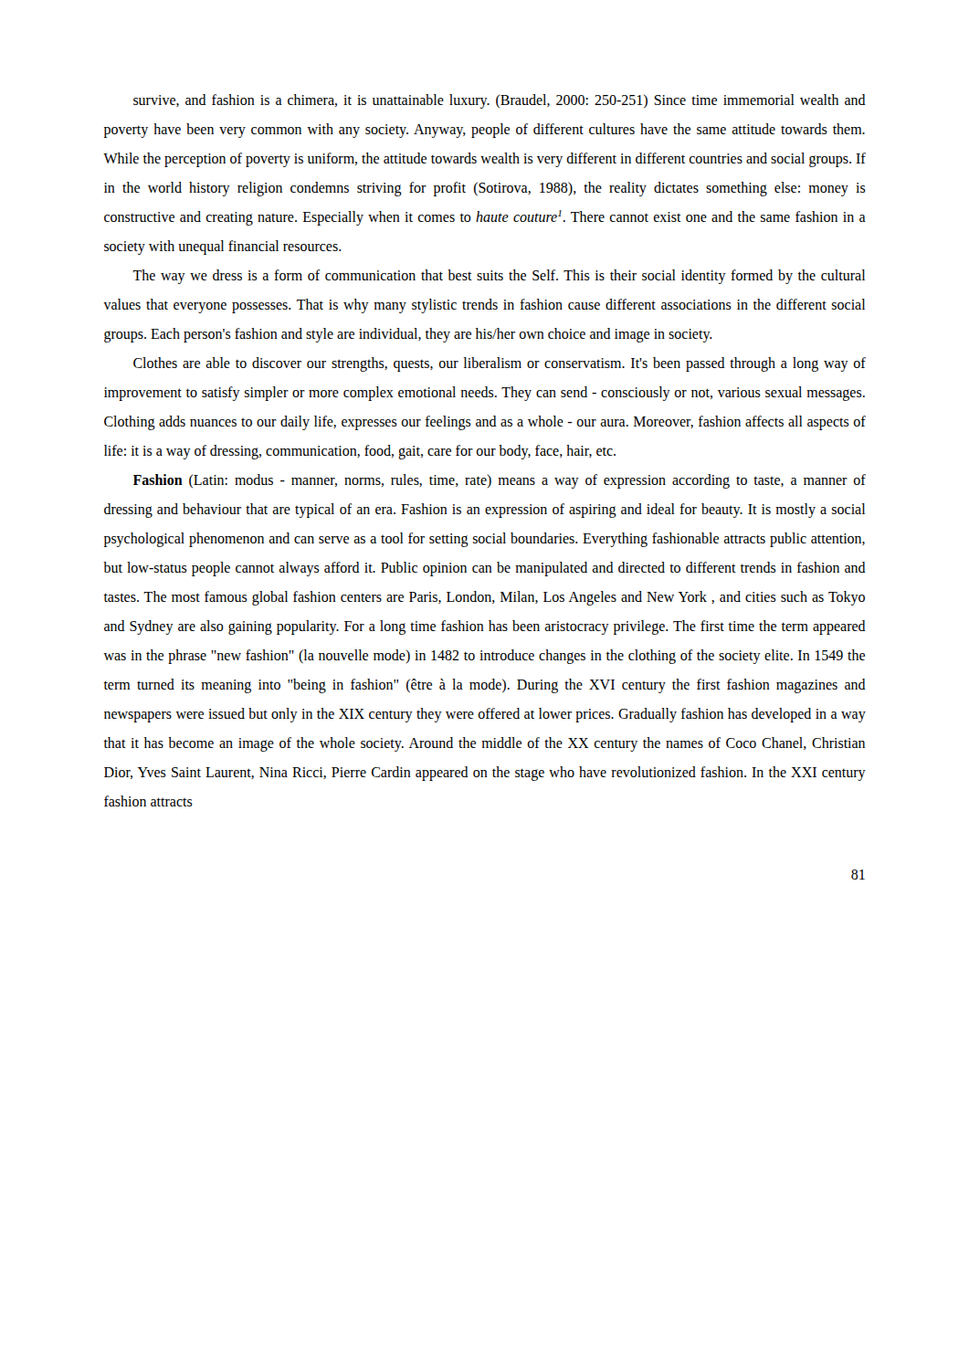survive, and fashion is a chimera, it is unattainable luxury. (Braudel, 2000: 250-251) Since time immemorial wealth and poverty have been very common with any society. Anyway, people of different cultures have the same attitude towards them. While the perception of poverty is uniform, the attitude towards wealth is very different in different countries and social groups. If in the world history religion condemns striving for profit (Sotirova, 1988), the reality dictates something else: money is constructive and creating nature. Especially when it comes to haute couture1. There cannot exist one and the same fashion in a society with unequal financial resources.
The way we dress is a form of communication that best suits the Self. This is their social identity formed by the cultural values that everyone possesses. That is why many stylistic trends in fashion cause different associations in the different social groups. Each person's fashion and style are individual, they are his/her own choice and image in society.
Clothes are able to discover our strengths, quests, our liberalism or conservatism. It's been passed through a long way of improvement to satisfy simpler or more complex emotional needs. They can send - consciously or not, various sexual messages. Clothing adds nuances to our daily life, expresses our feelings and as a whole - our aura. Moreover, fashion affects all aspects of life: it is a way of dressing, communication, food, gait, care for our body, face, hair, etc.
Fashion (Latin: modus - manner, norms, rules, time, rate) means a way of expression according to taste, a manner of dressing and behaviour that are typical of an era. Fashion is an expression of aspiring and ideal for beauty. It is mostly a social psychological phenomenon and can serve as a tool for setting social boundaries. Everything fashionable attracts public attention, but low-status people cannot always afford it. Public opinion can be manipulated and directed to different trends in fashion and tastes. The most famous global fashion centers are Paris, London, Milan, Los Angeles and New York , and cities such as Tokyo and Sydney are also gaining popularity. For a long time fashion has been aristocracy privilege. The first time the term appeared was in the phrase "new fashion" (la nouvelle mode) in 1482 to introduce changes in the clothing of the society elite. In 1549 the term turned its meaning into "being in fashion" (être à la mode). During the XVI century the first fashion magazines and newspapers were issued but only in the XIX century they were offered at lower prices. Gradually fashion has developed in a way that it has become an image of the whole society. Around the middle of the XX century the names of Coco Chanel, Christian Dior, Yves Saint Laurent, Nina Ricci, Pierre Cardin appeared on the stage who have revolutionized fashion. In the XXI century fashion attracts
81